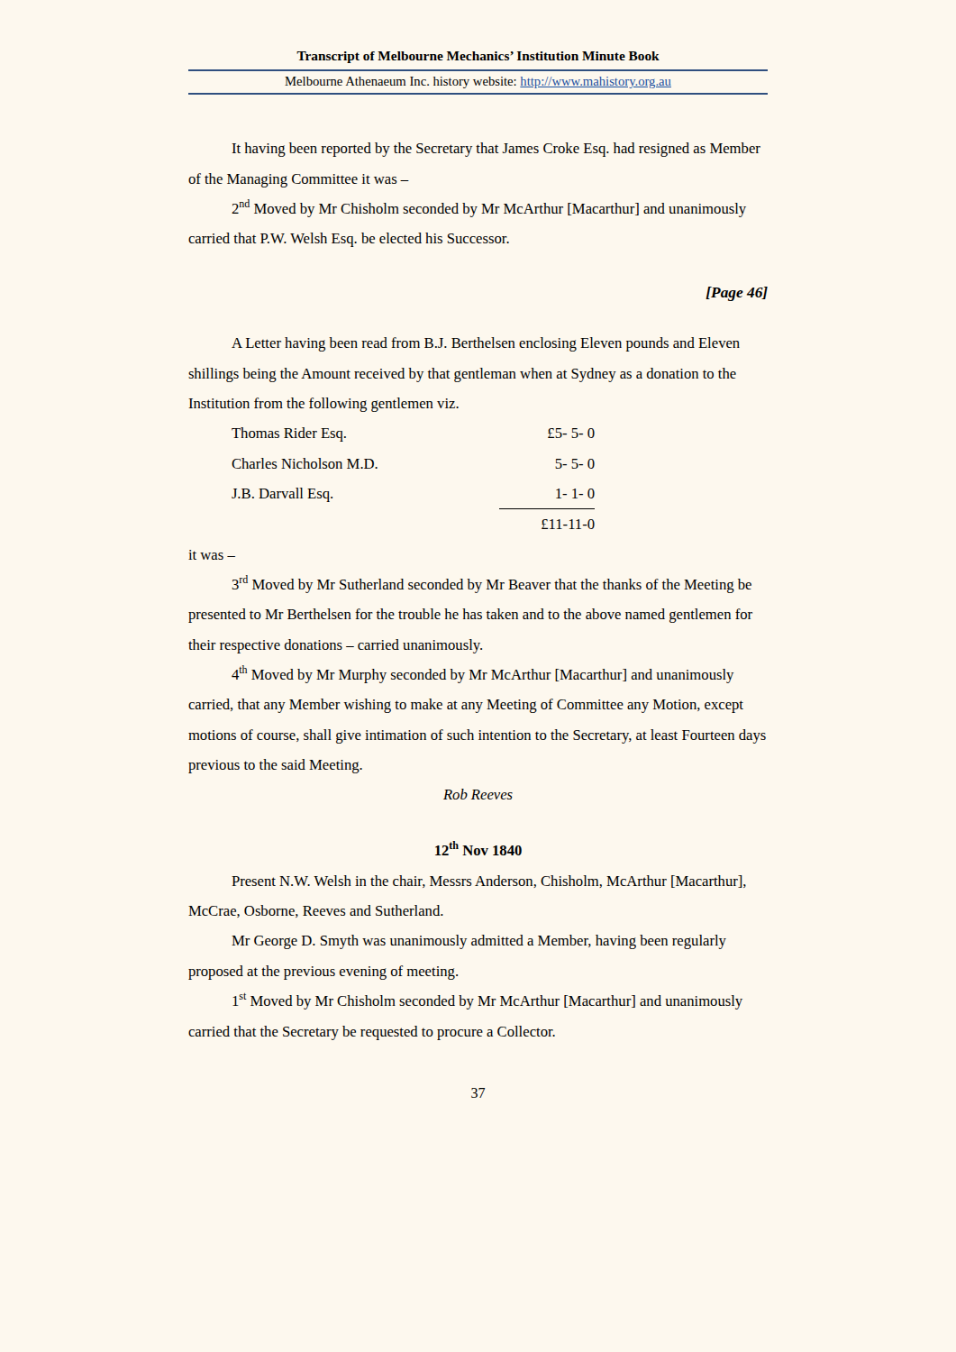Transcript of Melbourne Mechanics’ Institution Minute Book
Melbourne Athenaeum Inc. history website: http://www.mahistory.org.au
It having been reported by the Secretary that James Croke Esq. had resigned as Member of the Managing Committee it was –
2nd Moved by Mr Chisholm seconded by Mr McArthur [Macarthur] and unanimously carried that P.W. Welsh Esq. be elected his Successor.
[Page 46]
A Letter having been read from B.J. Berthelsen enclosing Eleven pounds and Eleven shillings being the Amount received by that gentleman when at Sydney as a donation to the Institution from the following gentlemen viz.
| Thomas Rider Esq. | £5- 5- 0 |
| Charles Nicholson M.D. | 5- 5- 0 |
| J.B. Darvall Esq. | 1- 1- 0 |
| | £11-11-0 |
it was –
3rd Moved by Mr Sutherland seconded by Mr Beaver that the thanks of the Meeting be presented to Mr Berthelsen for the trouble he has taken and to the above named gentlemen for their respective donations – carried unanimously.
4th Moved by Mr Murphy seconded by Mr McArthur [Macarthur] and unanimously carried, that any Member wishing to make at any Meeting of Committee any Motion, except motions of course, shall give intimation of such intention to the Secretary, at least Fourteen days previous to the said Meeting.
Rob Reeves
12th Nov 1840
Present N.W. Welsh in the chair, Messrs Anderson, Chisholm, McArthur [Macarthur], McCrae, Osborne, Reeves and Sutherland.
Mr George D. Smyth was unanimously admitted a Member, having been regularly proposed at the previous evening of meeting.
1st Moved by Mr Chisholm seconded by Mr McArthur [Macarthur] and unanimously carried that the Secretary be requested to procure a Collector.
37